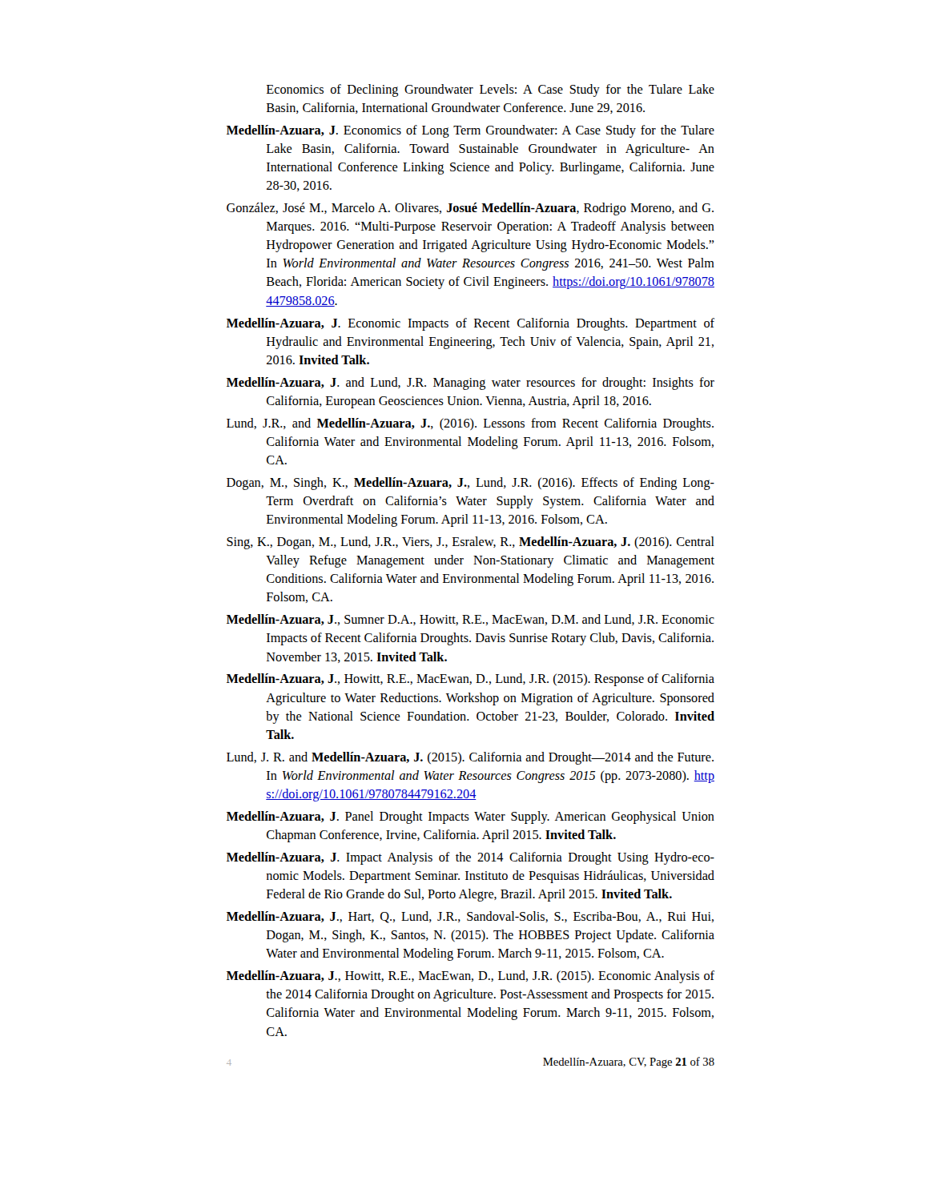Economics of Declining Groundwater Levels: A Case Study for the Tulare Lake Basin, California, International Groundwater Conference. June 29, 2016.
Medellín-Azuara, J. Economics of Long Term Groundwater: A Case Study for the Tulare Lake Basin, California. Toward Sustainable Groundwater in Agriculture- An International Conference Linking Science and Policy. Burlingame, California. June 28-30, 2016.
González, José M., Marcelo A. Olivares, Josué Medellín-Azuara, Rodrigo Moreno, and G. Marques. 2016. “Multi-Purpose Reservoir Operation: A Tradeoff Analysis between Hydropower Generation and Irrigated Agriculture Using Hydro-Economic Models.” In World Environmental and Water Resources Congress 2016, 241–50. West Palm Beach, Florida: American Society of Civil Engineers. https://doi.org/10.1061/9780784479858.026.
Medellín-Azuara, J. Economic Impacts of Recent California Droughts. Department of Hydraulic and Environmental Engineering, Tech Univ of Valencia, Spain, April 21, 2016. Invited Talk.
Medellín-Azuara, J. and Lund, J.R. Managing water resources for drought: Insights for California, European Geosciences Union. Vienna, Austria, April 18, 2016.
Lund, J.R., and Medellín-Azuara, J., (2016). Lessons from Recent California Droughts. California Water and Environmental Modeling Forum. April 11-13, 2016. Folsom, CA.
Dogan, M., Singh, K., Medellín-Azuara, J., Lund, J.R. (2016). Effects of Ending Long-Term Overdraft on California’s Water Supply System. California Water and Environmental Modeling Forum. April 11-13, 2016. Folsom, CA.
Sing, K., Dogan, M., Lund, J.R., Viers, J., Esralew, R., Medellín-Azuara, J. (2016). Central Valley Refuge Management under Non-Stationary Climatic and Management Conditions. California Water and Environmental Modeling Forum. April 11-13, 2016. Folsom, CA.
Medellín-Azuara, J., Sumner D.A., Howitt, R.E., MacEwan, D.M. and Lund, J.R. Economic Impacts of Recent California Droughts. Davis Sunrise Rotary Club, Davis, California. November 13, 2015. Invited Talk.
Medellín-Azuara, J., Howitt, R.E., MacEwan, D., Lund, J.R. (2015). Response of California Agriculture to Water Reductions. Workshop on Migration of Agriculture. Sponsored by the National Science Foundation. October 21-23, Boulder, Colorado. Invited Talk.
Lund, J. R. and Medellín-Azuara, J. (2015). California and Drought—2014 and the Future. In World Environmental and Water Resources Congress 2015 (pp. 2073-2080). https://doi.org/10.1061/9780784479162.204
Medellín-Azuara, J. Panel Drought Impacts Water Supply. American Geophysical Union Chapman Conference, Irvine, California. April 2015. Invited Talk.
Medellín-Azuara, J. Impact Analysis of the 2014 California Drought Using Hydro-economic Models. Department Seminar. Instituto de Pesquisas Hidráulicas, Universidad Federal de Rio Grande do Sul, Porto Alegre, Brazil. April 2015. Invited Talk.
Medellín-Azuara, J., Hart, Q., Lund, J.R., Sandoval-Solis, S., Escriba-Bou, A., Rui Hui, Dogan, M., Singh, K., Santos, N. (2015). The HOBBES Project Update. California Water and Environmental Modeling Forum. March 9-11, 2015. Folsom, CA.
Medellín-Azuara, J., Howitt, R.E., MacEwan, D., Lund, J.R. (2015). Economic Analysis of the 2014 California Drought on Agriculture. Post-Assessment and Prospects for 2015. California Water and Environmental Modeling Forum. March 9-11, 2015. Folsom, CA.
4
Medellín-Azuara, CV, Page 21 of 38